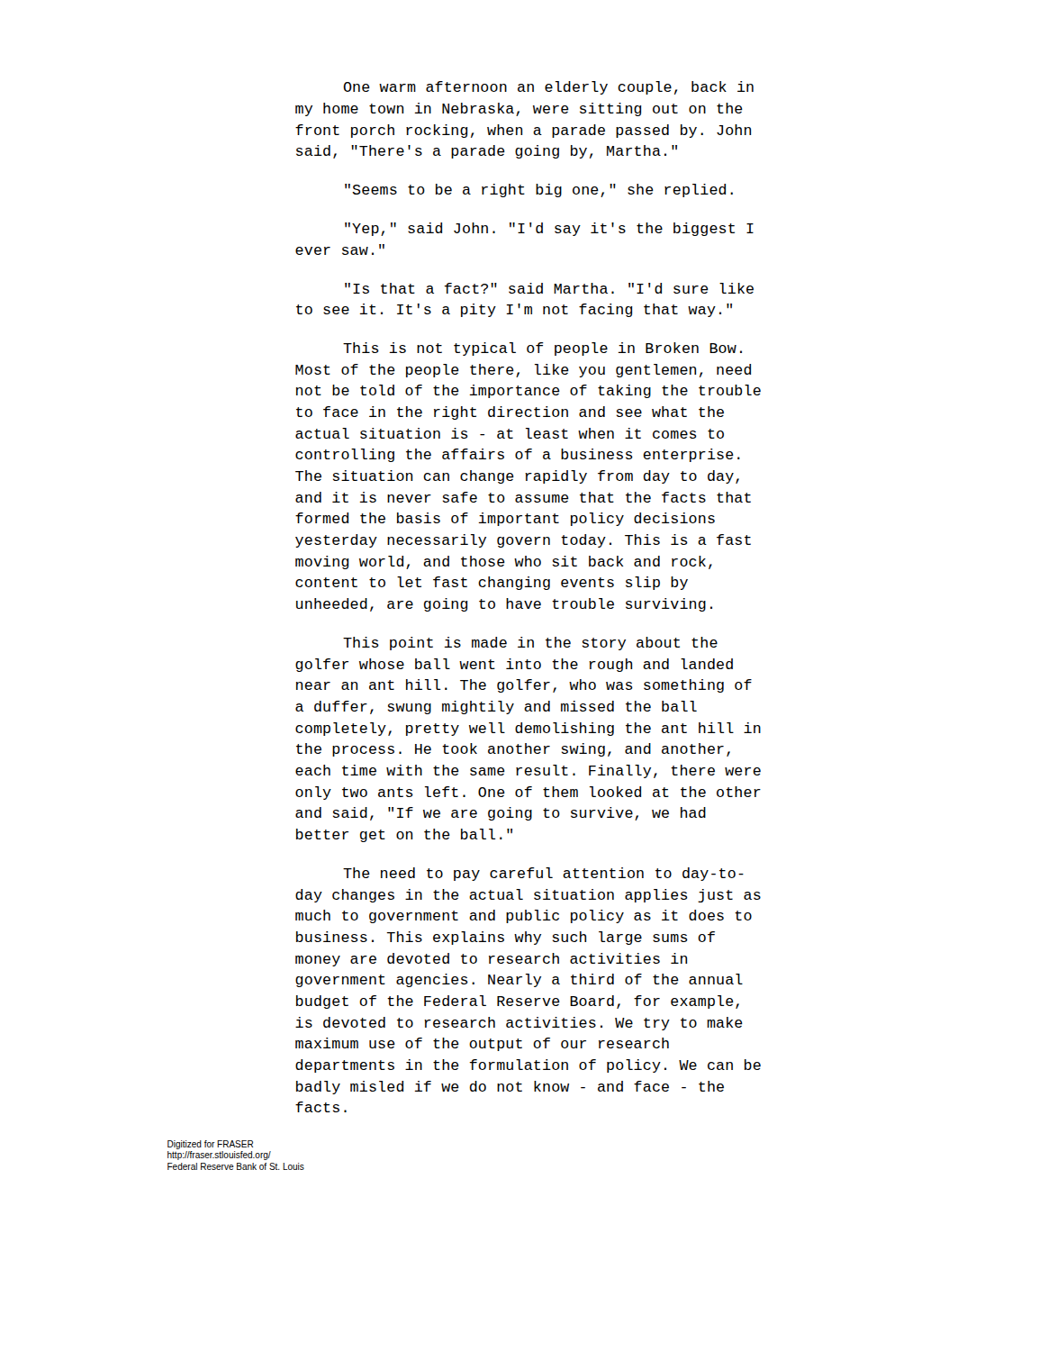One warm afternoon an elderly couple, back in my home town in Nebraska, were sitting out on the front porch rocking, when a parade passed by. John said, "There's a parade going by, Martha."
"Seems to be a right big one," she replied.
"Yep," said John. "I'd say it's the biggest I ever saw."
"Is that a fact?" said Martha. "I'd sure like to see it. It's a pity I'm not facing that way."
This is not typical of people in Broken Bow. Most of the people there, like you gentlemen, need not be told of the importance of taking the trouble to face in the right direction and see what the actual situation is - at least when it comes to controlling the affairs of a business enterprise. The situation can change rapidly from day to day, and it is never safe to assume that the facts that formed the basis of important policy decisions yesterday necessarily govern today. This is a fast moving world, and those who sit back and rock, content to let fast changing events slip by unheeded, are going to have trouble surviving.
This point is made in the story about the golfer whose ball went into the rough and landed near an ant hill. The golfer, who was something of a duffer, swung mightily and missed the ball completely, pretty well demolishing the ant hill in the process. He took another swing, and another, each time with the same result. Finally, there were only two ants left. One of them looked at the other and said, "If we are going to survive, we had better get on the ball."
The need to pay careful attention to day-to-day changes in the actual situation applies just as much to government and public policy as it does to business. This explains why such large sums of money are devoted to research activities in government agencies. Nearly a third of the annual budget of the Federal Reserve Board, for example, is devoted to research activities. We try to make maximum use of the output of our research departments in the formulation of policy. We can be badly misled if we do not know - and face - the facts.
Digitized for FRASER
http://fraser.stlouisfed.org/
Federal Reserve Bank of St. Louis